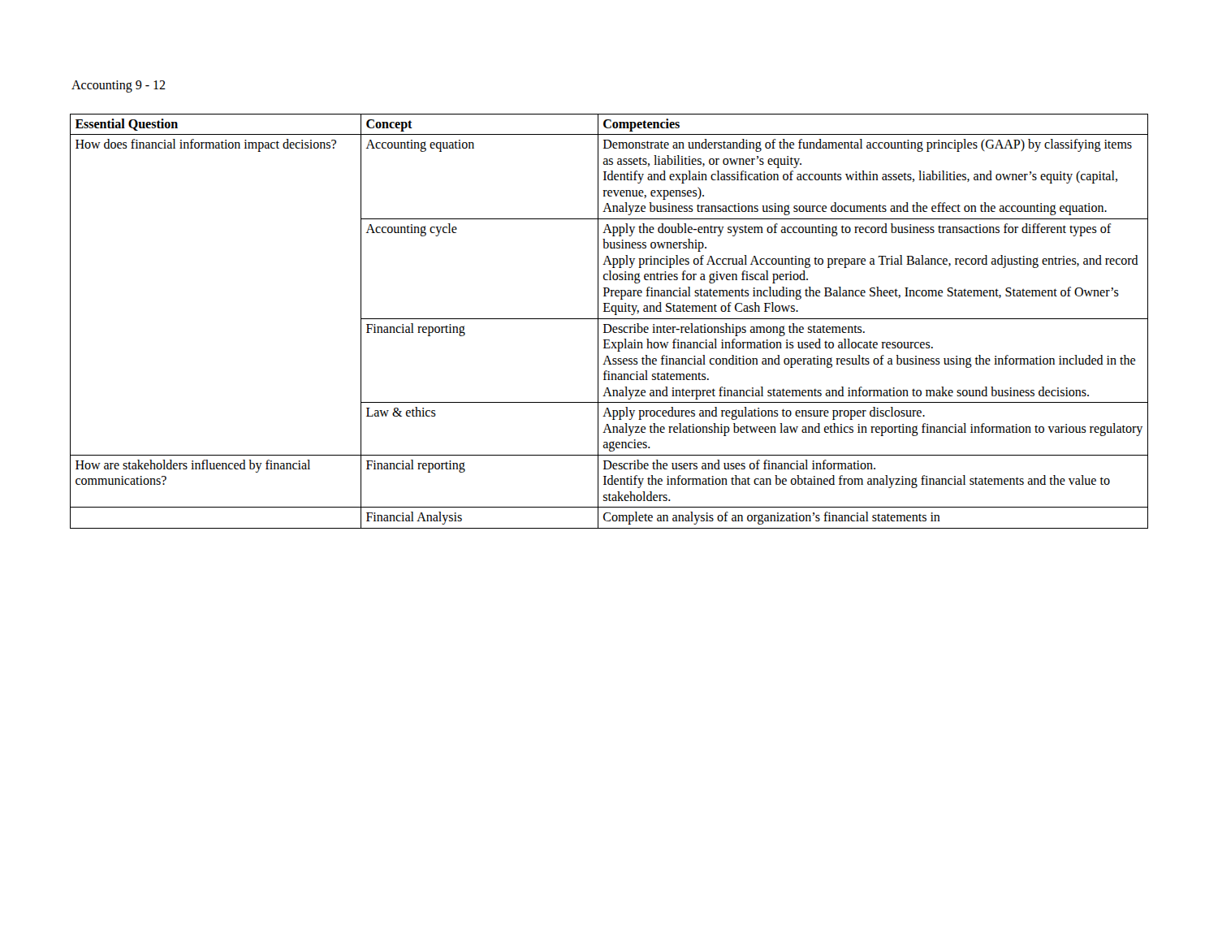Accounting 9 - 12
| Essential Question | Concept | Competencies |
| --- | --- | --- |
| How does financial information impact decisions? | Accounting equation | Demonstrate an understanding of the fundamental accounting principles (GAAP) by classifying items as assets, liabilities, or owner’s equity. Identify and explain classification of accounts within assets, liabilities, and owner’s equity (capital, revenue, expenses). Analyze business transactions using source documents and the effect on the accounting equation. |
| Accounting cycle | Apply the double-entry system of accounting to record business transactions for different types of business ownership. Apply principles of Accrual Accounting to prepare a Trial Balance, record adjusting entries, and record closing entries for a given fiscal period. Prepare financial statements including the Balance Sheet, Income Statement, Statement of Owner’s Equity, and Statement of Cash Flows. |
| Financial reporting | Describe inter-relationships among the statements. Explain how financial information is used to allocate resources. Assess the financial condition and operating results of a business using the information included in the financial statements. Analyze and interpret financial statements and information to make sound business decisions. |
| Law & ethics | Apply procedures and regulations to ensure proper disclosure. Analyze the relationship between law and ethics in reporting financial information to various regulatory agencies. |
| How are stakeholders influenced by financial communications? | Financial reporting | Describe the users and uses of financial information. Identify the information that can be obtained from analyzing financial statements and the value to stakeholders. |
| | Financial Analysis | Complete an analysis of an organization’s financial statements in |